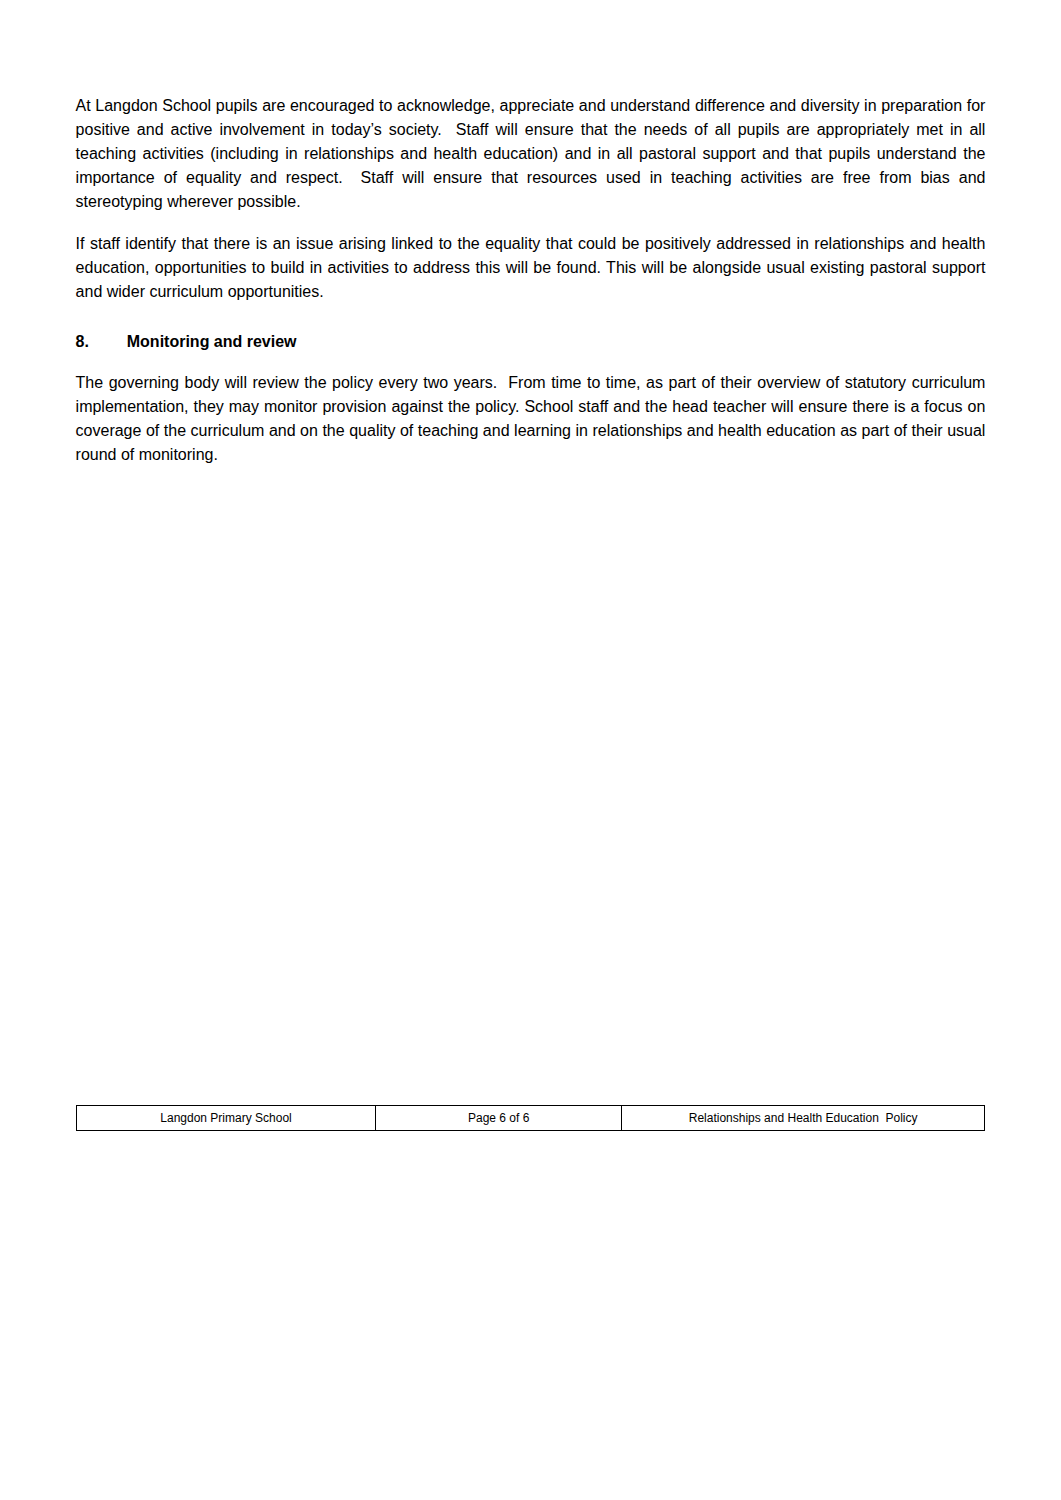At Langdon School pupils are encouraged to acknowledge, appreciate and understand difference and diversity in preparation for positive and active involvement in today’s society. Staff will ensure that the needs of all pupils are appropriately met in all teaching activities (including in relationships and health education) and in all pastoral support and that pupils understand the importance of equality and respect. Staff will ensure that resources used in teaching activities are free from bias and stereotyping wherever possible.
If staff identify that there is an issue arising linked to the equality that could be positively addressed in relationships and health education, opportunities to build in activities to address this will be found. This will be alongside usual existing pastoral support and wider curriculum opportunities.
8. Monitoring and review
The governing body will review the policy every two years. From time to time, as part of their overview of statutory curriculum implementation, they may monitor provision against the policy. School staff and the head teacher will ensure there is a focus on coverage of the curriculum and on the quality of teaching and learning in relationships and health education as part of their usual round of monitoring.
| Langdon Primary School | Page 6 of 6 | Relationships and Health Education Policy |